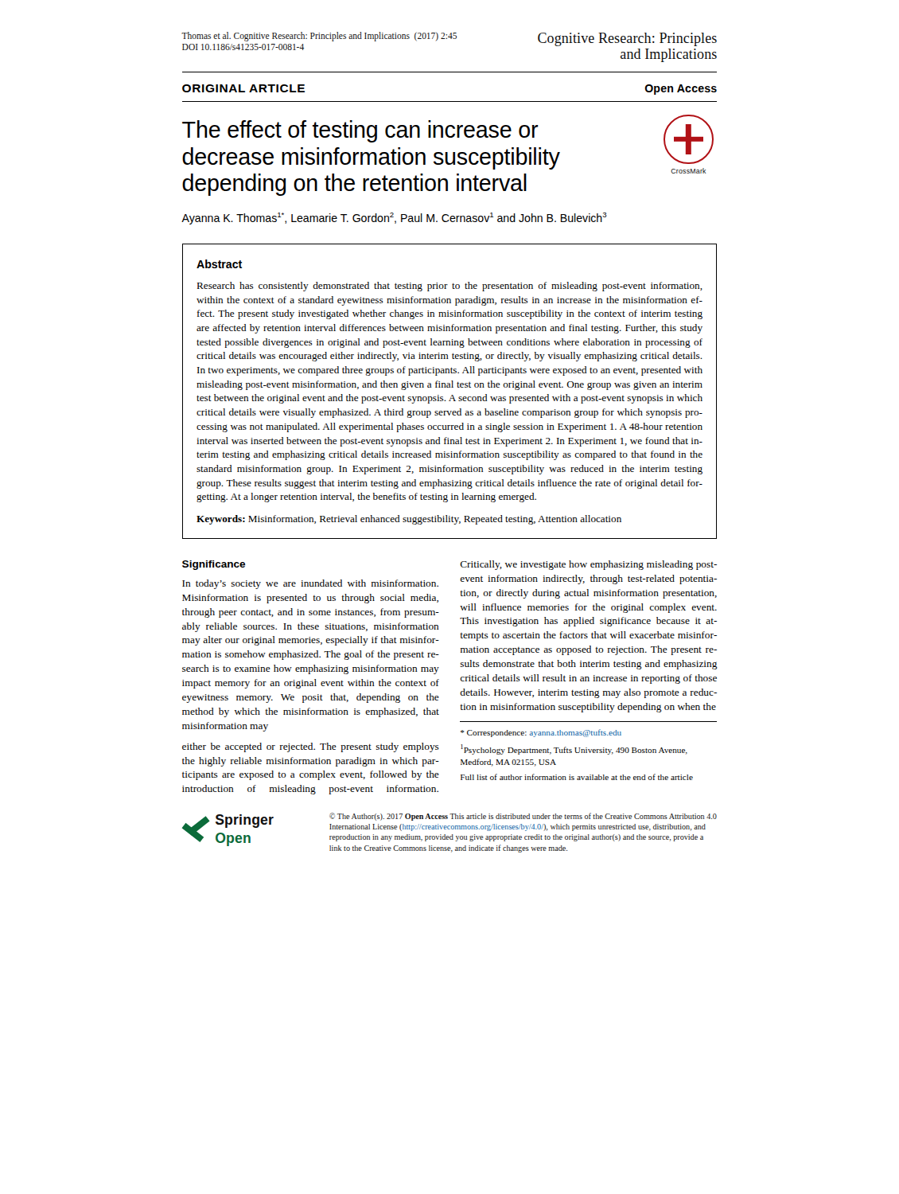Thomas et al. Cognitive Research: Principles and Implications (2017) 2:45
DOI 10.1186/s41235-017-0081-4
Cognitive Research: Principles and Implications
ORIGINAL ARTICLE
Open Access
CrossMark
The effect of testing can increase or
decrease misinformation susceptibility
depending on the retention interval
Ayanna K. Thomas1*, Leamarie T. Gordon2, Paul M. Cernasov1 and John B. Bulevich3
Abstract
Research has consistently demonstrated that testing prior to the presentation of misleading post-event information, within the context of a standard eyewitness misinformation paradigm, results in an increase in the misinformation effect. The present study investigated whether changes in misinformation susceptibility in the context of interim testing are affected by retention interval differences between misinformation presentation and final testing. Further, this study tested possible divergences in original and post-event learning between conditions where elaboration in processing of critical details was encouraged either indirectly, via interim testing, or directly, by visually emphasizing critical details. In two experiments, we compared three groups of participants. All participants were exposed to an event, presented with misleading post-event misinformation, and then given a final test on the original event. One group was given an interim test between the original event and the post-event synopsis. A second was presented with a post-event synopsis in which critical details were visually emphasized. A third group served as a baseline comparison group for which synopsis processing was not manipulated. All experimental phases occurred in a single session in Experiment 1. A 48-hour retention interval was inserted between the post-event synopsis and final test in Experiment 2. In Experiment 1, we found that interim testing and emphasizing critical details increased misinformation susceptibility as compared to that found in the standard misinformation group. In Experiment 2, misinformation susceptibility was reduced in the interim testing group. These results suggest that interim testing and emphasizing critical details influence the rate of original detail forgetting. At a longer retention interval, the benefits of testing in learning emerged.
Keywords: Misinformation, Retrieval enhanced suggestibility, Repeated testing, Attention allocation
Significance
In today’s society we are inundated with misinformation. Misinformation is presented to us through social media, through peer contact, and in some instances, from presumably reliable sources. In these situations, misinformation may alter our original memories, especially if that misinformation is somehow emphasized. The goal of the present research is to examine how emphasizing misinformation may impact memory for an original event within the context of eyewitness memory. We posit that, depending on the method by which the misinformation is emphasized, that misinformation may
either be accepted or rejected. The present study employs the highly reliable misinformation paradigm in which participants are exposed to a complex event, followed by the introduction of misleading post-event information. Critically, we investigate how emphasizing misleading post-event information indirectly, through test-related potentiation, or directly during actual misinformation presentation, will influence memories for the original complex event. This investigation has applied significance because it attempts to ascertain the factors that will exacerbate misinformation acceptance as opposed to rejection. The present results demonstrate that both interim testing and emphasizing critical details will result in an increase in reporting of those details. However, interim testing may also promote a reduction in misinformation susceptibility depending on when the
* Correspondence: ayanna.thomas@tufts.edu
1Psychology Department, Tufts University, 490 Boston Avenue, Medford, MA 02155, USA
Full list of author information is available at the end of the article
Springer Open
© The Author(s). 2017 Open Access This article is distributed under the terms of the Creative Commons Attribution 4.0 International License (http://creativecommons.org/licenses/by/4.0/), which permits unrestricted use, distribution, and reproduction in any medium, provided you give appropriate credit to the original author(s) and the source, provide a link to the Creative Commons license, and indicate if changes were made.